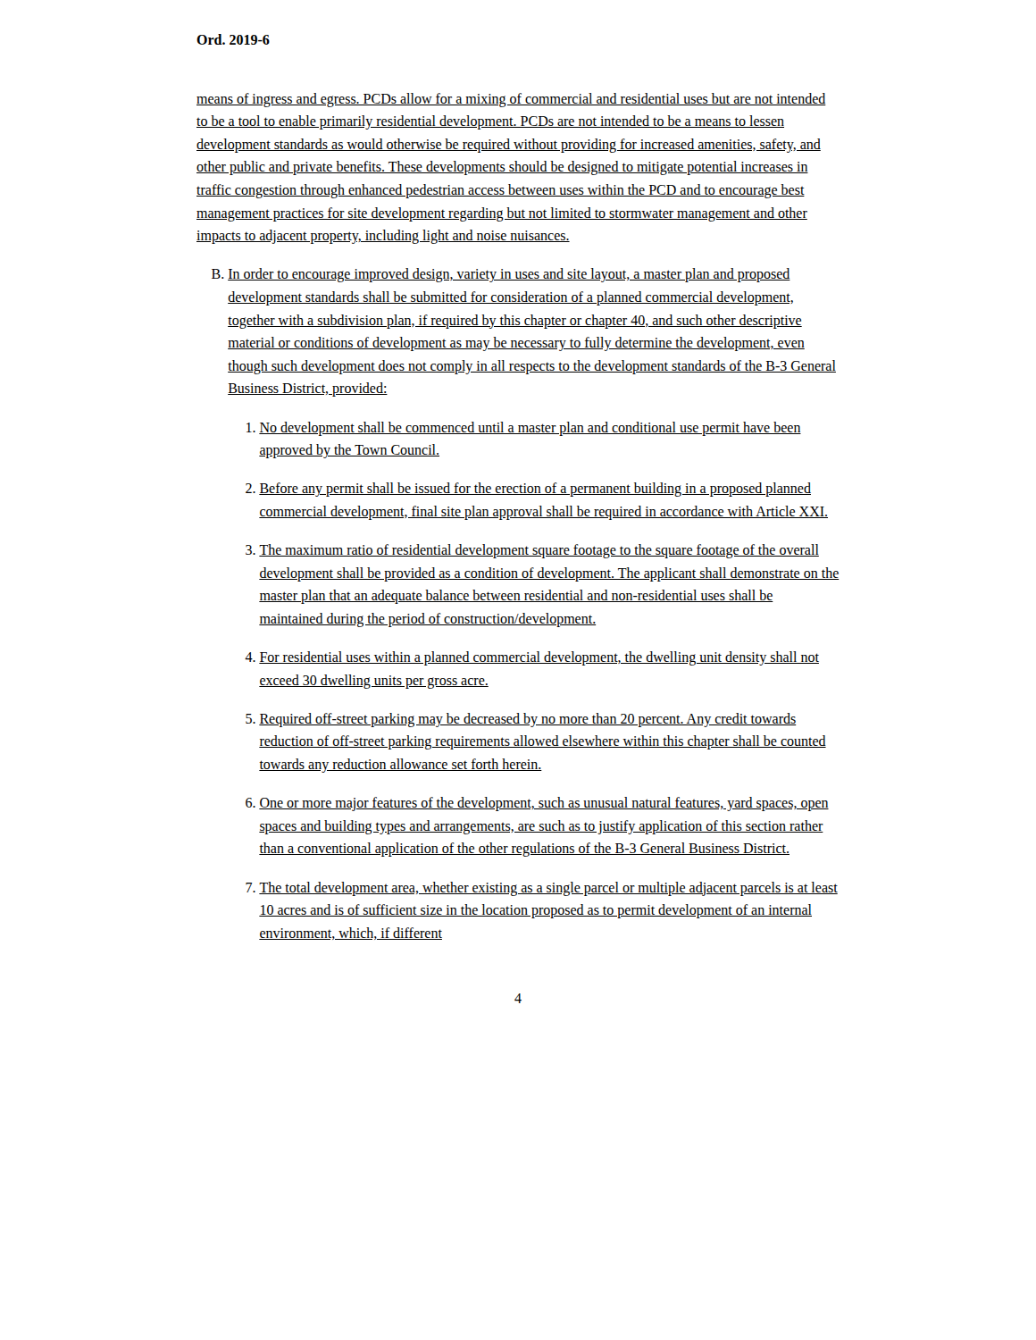Ord. 2019-6
means of ingress and egress. PCDs allow for a mixing of commercial and residential uses but are not intended to be a tool to enable primarily residential development. PCDs are not intended to be a means to lessen development standards as would otherwise be required without providing for increased amenities, safety, and other public and private benefits. These developments should be designed to mitigate potential increases in traffic congestion through enhanced pedestrian access between uses within the PCD and to encourage best management practices for site development regarding but not limited to stormwater management and other impacts to adjacent property, including light and noise nuisances.
In order to encourage improved design, variety in uses and site layout, a master plan and proposed development standards shall be submitted for consideration of a planned commercial development, together with a subdivision plan, if required by this chapter or chapter 40, and such other descriptive material or conditions of development as may be necessary to fully determine the development, even though such development does not comply in all respects to the development standards of the B-3 General Business District, provided:
No development shall be commenced until a master plan and conditional use permit have been approved by the Town Council.
Before any permit shall be issued for the erection of a permanent building in a proposed planned commercial development, final site plan approval shall be required in accordance with Article XXI.
The maximum ratio of residential development square footage to the square footage of the overall development shall be provided as a condition of development. The applicant shall demonstrate on the master plan that an adequate balance between residential and non-residential uses shall be maintained during the period of construction/development.
For residential uses within a planned commercial development, the dwelling unit density shall not exceed 30 dwelling units per gross acre.
Required off-street parking may be decreased by no more than 20 percent. Any credit towards reduction of off-street parking requirements allowed elsewhere within this chapter shall be counted towards any reduction allowance set forth herein.
One or more major features of the development, such as unusual natural features, yard spaces, open spaces and building types and arrangements, are such as to justify application of this section rather than a conventional application of the other regulations of the B-3 General Business District.
The total development area, whether existing as a single parcel or multiple adjacent parcels is at least 10 acres and is of sufficient size in the location proposed as to permit development of an internal environment, which, if different
4